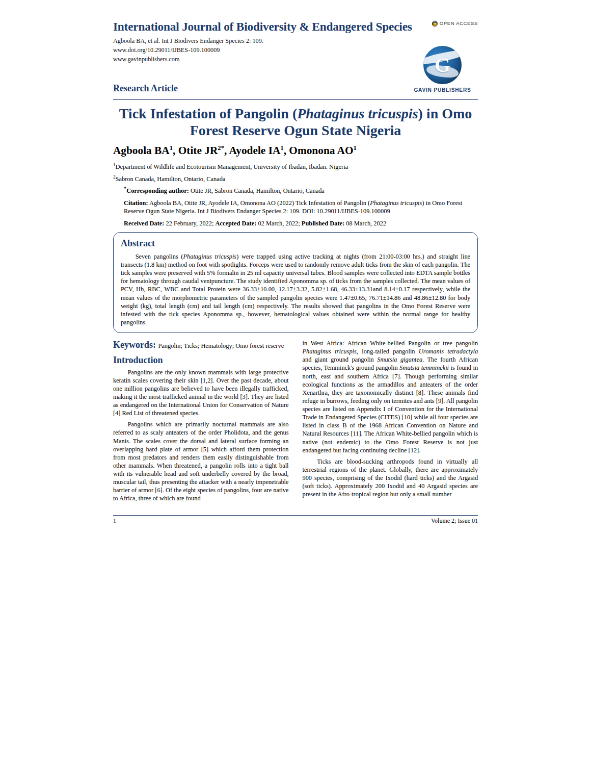🔓OPEN ACCESS
International Journal of Biodiversity & Endangered Species
Agboola BA, et al. Int J Biodivers Endanger Species 2: 109.
www.doi.org/10.29011/IJBES-109.100009
www.gavinpublishers.com
G
GAVIN PUBLISHERS
Research Article
Tick Infestation of Pangolin (Phataginus tricuspis) in Omo Forest Reserve Ogun State Nigeria
Agboola BA1, Otite JR2*, Ayodele IA1, Omonona AO1
1Department of Wildlife and Ecotourism Management, University of Ibadan, Ibadan. Nigeria
2Sabron Canada, Hamilton, Ontario, Canada
*Corresponding author: Otite JR, Sabron Canada, Hamilton, Ontario, Canada
Citation: Agboola BA, Otite JR, Ayodele IA, Omonona AO (2022) Tick Infestation of Pangolin (Phataginus tricuspis) in Omo Forest Reserve Ogun State Nigeria. Int J Biodivers Endanger Species 2: 109. DOI: 10.29011/IJBES-109.100009
Received Date: 22 February, 2022; Accepted Date: 02 March, 2022; Published Date: 08 March, 2022
Abstract
Seven pangolins (Phataginus tricuspis) were trapped using active tracking at nights (from 21:00-03:00 hrs.) and straight line transects (1.8 km) method on foot with spotlights. Forceps were used to randomly remove adult ticks from the skin of each pangolin. The tick samples were preserved with 5% formalin in 25 ml capacity universal tubes. Blood samples were collected into EDTA sample bottles for hematology through caudal venipuncture. The study identified Aponomma sp. of ticks from the samples collected. The mean values of PCV, Hb, RBC, WBC and Total Protein were 36.33+10.00, 12.17+3.32, 5.82+1.68, 46.33±13.31and 8.14+0.17 respectively, while the mean values of the morphometric parameters of the sampled pangolin species were 1.47±0.65, 76.71±14.86 and 48.86±12.80 for body weight (kg), total length (cm) and tail length (cm) respectively. The results showed that pangolins in the Omo Forest Reserve were infested with the tick species Aponomma sp., however, hematological values obtained were within the normal range for healthy pangolins.
Keywords: Pangolin; Ticks; Hematology; Omo forest reserve
Introduction
Pangolins are the only known mammals with large protective keratin scales covering their skin [1,2]. Over the past decade, about one million pangolins are believed to have been illegally trafficked, making it the most trafficked animal in the world [3]. They are listed as endangered on the International Union for Conservation of Nature [4] Red List of threatened species.
Pangolins which are primarily nocturnal mammals are also referred to as scaly anteaters of the order Pholidota, and the genus Manis. The scales cover the dorsal and lateral surface forming an overlapping hard plate of armor [5] which afford them protection from most predators and renders them easily distinguishable from other mammals. When threatened, a pangolin rolls into a tight ball with its vulnerable head and soft underbelly covered by the broad, muscular tail, thus presenting the attacker with a nearly impenetrable barrier of armor [6]. Of the eight species of pangolins, four are native to Africa, three of which are found
in West Africa: African White-bellied Pangolin or tree pangolin Phataginus tricuspis, long-tailed pangolin Uromanis tetradactyla and giant ground pangolin Smutsia gigantea. The fourth African species, Temminck's ground pangolin Smutsia temminckii is found in north, east and southern Africa [7]. Though performing similar ecological functions as the armadillos and anteaters of the order Xenarthra, they are taxonomically distinct [8]. These animals find refuge in burrows, feeding only on termites and ants [9]. All pangolin species are listed on Appendix I of Convention for the International Trade in Endangered Species (CITES) [10] while all four species are listed in class B of the 1968 African Convention on Nature and Natural Resources [11]. The African White-bellied pangolin which is native (not endemic) to the Omo Forest Reserve is not just endangered but facing continuing decline [12].
Ticks are blood-sucking arthropods found in virtually all terrestrial regions of the planet. Globally, there are approximately 900 species, comprising of the Ixodid (hard ticks) and the Argasid (soft ticks). Approximately 200 Ixodid and 40 Argasid species are present in the Afro-tropical region but only a small number
1
Volume 2; Issue 01